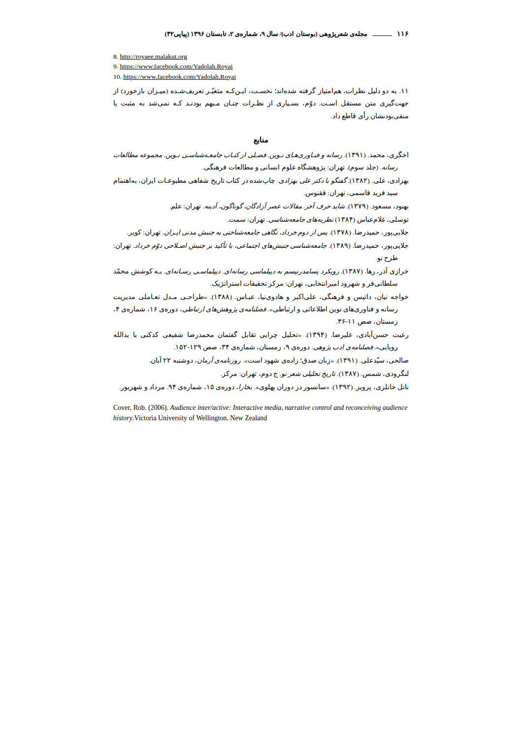۱۱۶ مجله‌ی شعرپژوهی (بوستان ادب)/ سال ۹، شماره‌ی ۲، تابستان ۱۳۹۶ (پیاپی۳۲)
8. http://royaee.malakut.org
9. https://www.facebook.com/Yadolah.Royai
10. https://www.facebook.com/Yadolah.Royai
۱۱. به دو دلیل نظرات، هم‌امتیاز گرفته شده‌اند؛ نخسـت، ایـن‌کـه متغیّـر تعریف‌شـده (میـزان بازخورد) از جهت‌گیری متن مستقل اسـت. دوّم، بسـیاری از نظـرات چنـان مـبهم بودنـد کـه نمی‌شد به مثبت یا منفی‌بودنشان رأی قاطع داد.
منابع
اخگری، محمد. (۱۳۹۱). رسانه و فنـاوری‌هـای نـوین. فصـلی از کتـاب جامعـه‌شناسـی نـوین. مجموعه مطالعات رسانه. (جلد سوم). تهران: پژوهشگاه علوم انسانی و مطالعات فرهنگی.
بهزادی، علی. (۱۳۸۲). گفتگو با دکتر علی بهزادی. چاپ‌شده در کتاب تاریخ شفاهی مطبوعـات ایران، به‌اهتمام سید فرید قاسمی، تهران: ققنوس.
بهنود، مسعود. (۱۳۷۹). شاید حرف آخر. مقالات عصر آزادگان، گوناگون، آدینه. تهران: علم.
توسلی، غلام‌عباس (۱۳۸۴) نظریه‌های جامعه‌شناسی. تهران: سمت.
جلایی‌پور، حمیدرضا. (۱۳۷۸). پس از دوم خرداد، نگاهی جامعه‌شناختی به جنبش مدنی ایـران. تهران: کویر.
جلایی‌پور، حمیدرضا. (۱۳۸۹). جامعه‌شناسی جنبش‌های اجتماعی، با تأکید بر جنبش اصـلاحی دوّم خرداد. تهران: طرح نو.
خرازی آذر، رها. (۱۳۸۷). رویکرد پسامدرنیسم به دیپلماسی رسانه‌ای. دیپلماسـی رسـانه‌ای. بـه کوشش محمّد سلطانی‌فر و شهرود امیرانتخابی، تهران: مرکز تحقیقات استراتژیک.
خواجه نیان، داتیس و فرهنگی، علی‌اکبر و هادوی‌نیا، عبـاس. (۱۳۸۸). «طراحـی مـدل تعـاملی مدیریت رسانه و فناوری‌های نوین اطلاعاتی و ارتباطی». فصلنامه‌ی پژوهش‌های ارتباطی، دوره‌ی ۱۶، شماره‌ی ۴، زمستان، صص ۱۱-۳۶.
رعیت حسن‌آبادی، علیرضا. (۱۳۹۴). «تحلیل چرایی تقابل گفتمان محمدرضا شفیعی کدکنی با یدالله رویایی». فصلنامه‌ی ادب پژوهی. دوره‌ی ۹، زمستان، شماره‌ی ۳۴، صص ۱۲۹-۱۵۲.
صالحی، سیّدعلی. (۱۳۹۱). «زبان صدق؛ زاده‌ی شهود است». روزنامه‌ی آرمان، دوشنبه ۲۲ آبان.
لنگرودی، شمس. (۱۳۸۷). تاریخ تحلیلی شعر نو. ج دوم، تهران: مرکز.
ناتل خانلری، پرویز. (۱۳۹۲). «سانسور در دوران پهلوی». بخارا، دوره‌ی ۱۵، شماره‌ی ۹۴. مرداد و شهریور.
Cover, Rob. (2006). Audience inter/active: Interactive media, narrative control and reconceiving audience history.Victoria University of Wellington. New Zealand